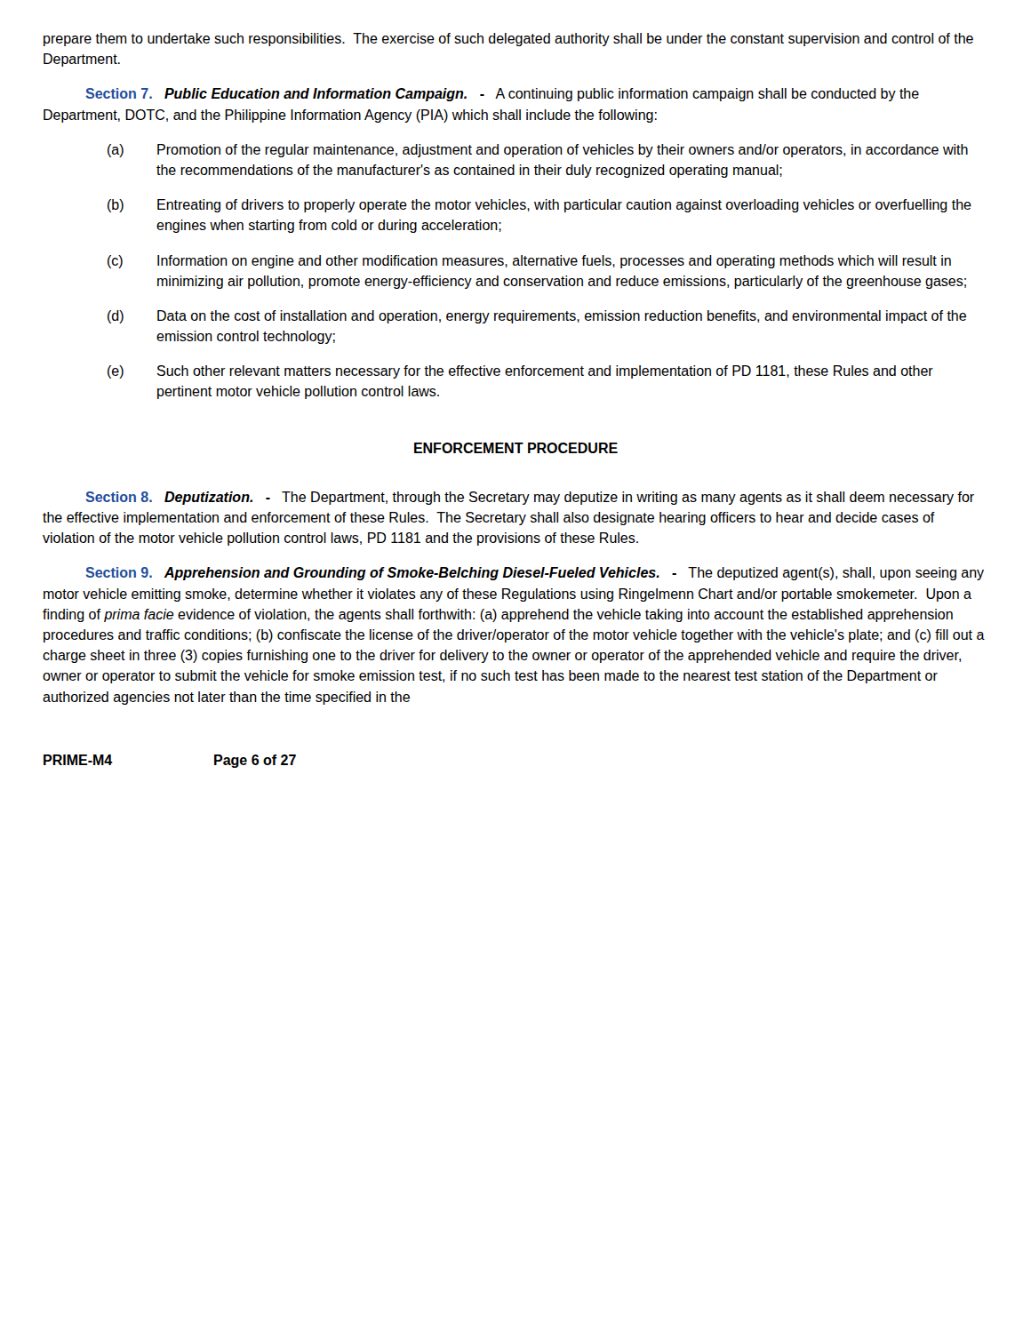prepare them to undertake such responsibilities. The exercise of such delegated authority shall be under the constant supervision and control of the Department.
Section 7. Public Education and Information Campaign. - A continuing public information campaign shall be conducted by the Department, DOTC, and the Philippine Information Agency (PIA) which shall include the following:
(a) Promotion of the regular maintenance, adjustment and operation of vehicles by their owners and/or operators, in accordance with the recommendations of the manufacturer's as contained in their duly recognized operating manual;
(b) Entreating of drivers to properly operate the motor vehicles, with particular caution against overloading vehicles or overfuelling the engines when starting from cold or during acceleration;
(c) Information on engine and other modification measures, alternative fuels, processes and operating methods which will result in minimizing air pollution, promote energy-efficiency and conservation and reduce emissions, particularly of the greenhouse gases;
(d) Data on the cost of installation and operation, energy requirements, emission reduction benefits, and environmental impact of the emission control technology;
(e) Such other relevant matters necessary for the effective enforcement and implementation of PD 1181, these Rules and other pertinent motor vehicle pollution control laws.
ENFORCEMENT PROCEDURE
Section 8. Deputization. - The Department, through the Secretary may deputize in writing as many agents as it shall deem necessary for the effective implementation and enforcement of these Rules. The Secretary shall also designate hearing officers to hear and decide cases of violation of the motor vehicle pollution control laws, PD 1181 and the provisions of these Rules.
Section 9. Apprehension and Grounding of Smoke-Belching Diesel-Fueled Vehicles. - The deputized agent(s), shall, upon seeing any motor vehicle emitting smoke, determine whether it violates any of these Regulations using Ringelmenn Chart and/or portable smokemeter. Upon a finding of prima facie evidence of violation, the agents shall forthwith: (a) apprehend the vehicle taking into account the established apprehension procedures and traffic conditions; (b) confiscate the license of the driver/operator of the motor vehicle together with the vehicle's plate; and (c) fill out a charge sheet in three (3) copies furnishing one to the driver for delivery to the owner or operator of the apprehended vehicle and require the driver, owner or operator to submit the vehicle for smoke emission test, if no such test has been made to the nearest test station of the Department or authorized agencies not later than the time specified in the
PRIME-M4
Page 6 of 27